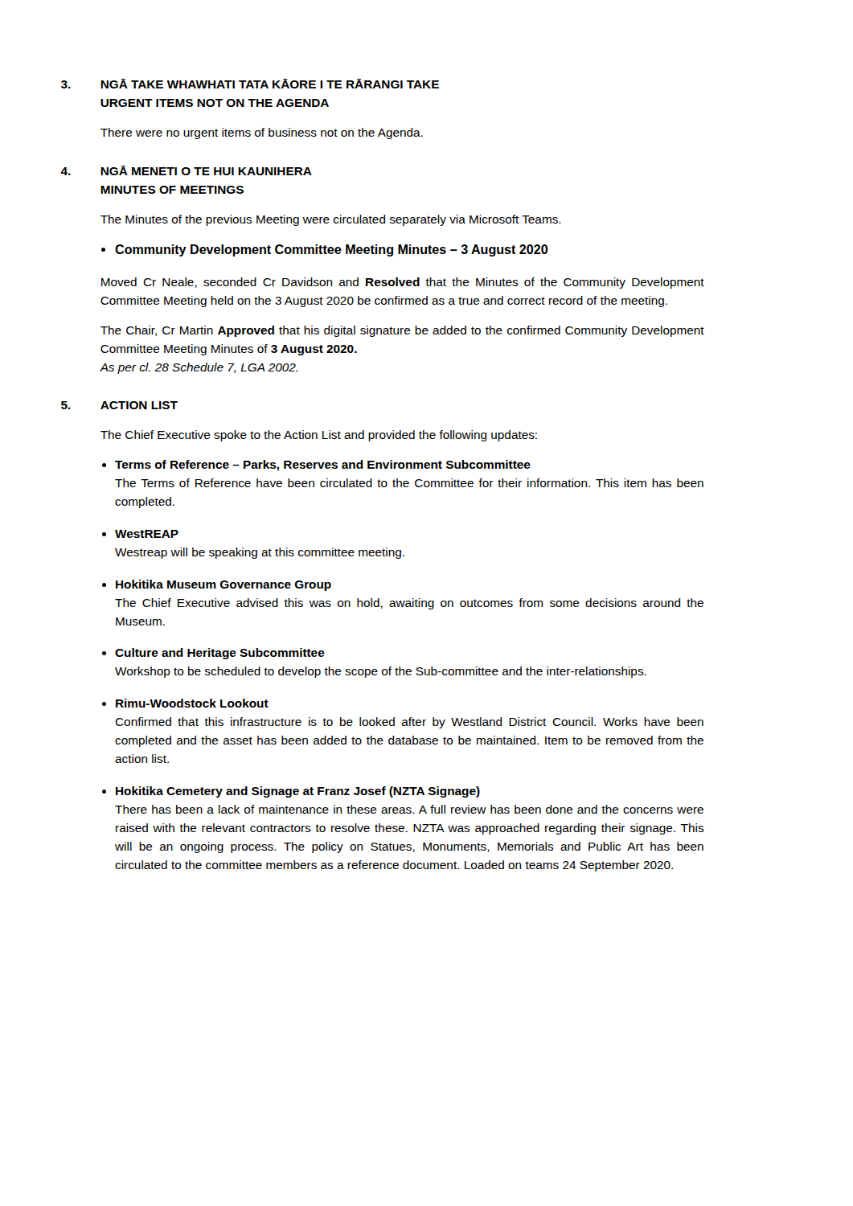3.
NGĀ TAKE WHAWHATI TATA KĀORE I TE RĀRANGI TAKEURGENT ITEMS NOT ON THE AGENDA
There were no urgent items of business not on the Agenda.
4.
NGĀ MENETI O TE HUI KAUNIHERAMINUTES OF MEETINGS
The Minutes of the previous Meeting were circulated separately via Microsoft Teams.
Community Development Committee Meeting Minutes – 3 August 2020
Moved Cr Neale, seconded Cr Davidson and Resolved that the Minutes of the Community Development Committee Meeting held on the 3 August 2020 be confirmed as a true and correct record of the meeting.
The Chair, Cr Martin Approved that his digital signature be added to the confirmed Community Development Committee Meeting Minutes of 3 August 2020.
As per cl. 28 Schedule 7, LGA 2002.
5.
ACTION LIST
The Chief Executive spoke to the Action List and provided the following updates:
Terms of Reference – Parks, Reserves and Environment Subcommittee The Terms of Reference have been circulated to the Committee for their information. This item has been completed.
WestREAP Westreap will be speaking at this committee meeting.
Hokitika Museum Governance Group The Chief Executive advised this was on hold, awaiting on outcomes from some decisions around the Museum.
Culture and Heritage Subcommittee Workshop to be scheduled to develop the scope of the Sub-committee and the inter-relationships.
Rimu-Woodstock Lookout Confirmed that this infrastructure is to be looked after by Westland District Council. Works have been completed and the asset has been added to the database to be maintained. Item to be removed from the action list.
Hokitika Cemetery and Signage at Franz Josef (NZTA Signage) There has been a lack of maintenance in these areas. A full review has been done and the concerns were raised with the relevant contractors to resolve these. NZTA was approached regarding their signage. This will be an ongoing process. The policy on Statues, Monuments, Memorials and Public Art has been circulated to the committee members as a reference document. Loaded on teams 24 September 2020.